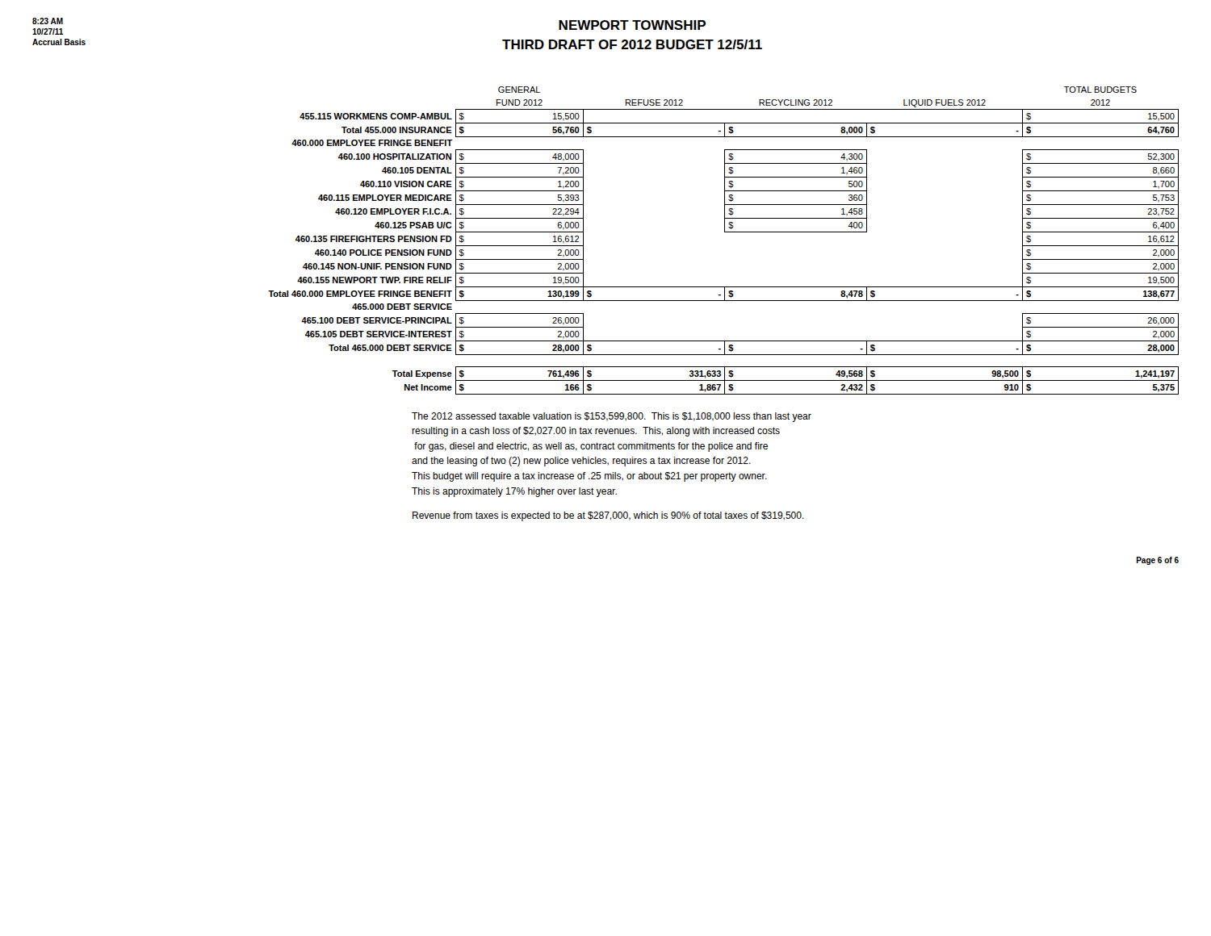8:23 AM
10/27/11
Accrual Basis
NEWPORT TOWNSHIP
THIRD DRAFT OF 2012 BUDGET 12/5/11
| | GENERAL | | | | TOTAL BUDGETS |
| --- | --- | --- | --- | --- | --- |
| | FUND 2012 | REFUSE 2012 | RECYCLING 2012 | LIQUID FUELS 2012 | 2012 |
| 455.115 WORKMENS COMP-AMBUL | $ | 15,500 | | | | | | | $ | 15,500 |
| Total 455.000 INSURANCE | $ | 56,760 | $ | - | $ | 8,000 | $ | - | $ | 64,760 |
| 460.000 EMPLOYEE FRINGE BENEFIT | |
| 460.100 HOSPITALIZATION | $ | 48,000 | | | $ | 4,300 | | | $ | 52,300 |
| 460.105 DENTAL | $ | 7,200 | | | $ | 1,460 | | | $ | 8,660 |
| 460.110 VISION CARE | $ | 1,200 | | | $ | 500 | | | $ | 1,700 |
| 460.115 EMPLOYER MEDICARE | $ | 5,393 | | | $ | 360 | | | $ | 5,753 |
| 460.120 EMPLOYER F.I.C.A. | $ | 22,294 | | | $ | 1,458 | | | $ | 23,752 |
| 460.125 PSAB U/C | $ | 6,000 | | | $ | 400 | | | $ | 6,400 |
| 460.135 FIREFIGHTERS PENSION FD | $ | 16,612 | | | | | | | $ | 16,612 |
| 460.140 POLICE PENSION FUND | $ | 2,000 | | | | | | | $ | 2,000 |
| 460.145 NON-UNIF. PENSION FUND | $ | 2,000 | | | | | | | $ | 2,000 |
| 460.155 NEWPORT TWP. FIRE RELIF | $ | 19,500 | | | | | | | $ | 19,500 |
| Total 460.000 EMPLOYEE FRINGE BENEFIT | $ | 130,199 | $ | - | $ | 8,478 | $ | - | $ | 138,677 |
| 465.000 DEBT SERVICE | |
| 465.100 DEBT SERVICE-PRINCIPAL | $ | 26,000 | | | | | | | $ | 26,000 |
| 465.105 DEBT SERVICE-INTEREST | $ | 2,000 | | | | | | | $ | 2,000 |
| Total 465.000 DEBT SERVICE | $ | 28,000 | $ | - | $ | - | $ | - | $ | 28,000 |
| Total Expense | $ | 761,496 | $ | 331,633 | $ | 49,568 | $ | 98,500 | $ | 1,241,197 |
| Net Income | $ | 166 | $ | 1,867 | $ | 2,432 | $ | 910 | $ | 5,375 |
The 2012 assessed taxable valuation is $153,599,800. This is $1,108,000 less than last year
resulting in a cash loss of $2,027.00 in tax revenues. This, along with increased costs
for gas, diesel and electric, as well as, contract commitments for the police and fire
and the leasing of two (2) new police vehicles, requires a tax increase for 2012.
This budget will require a tax increase of .25 mils, or about $21 per property owner.
This is approximately 17% higher over last year.
Revenue from taxes is expected to be at $287,000, which is 90% of total taxes of $319,500.
Page 6 of 6